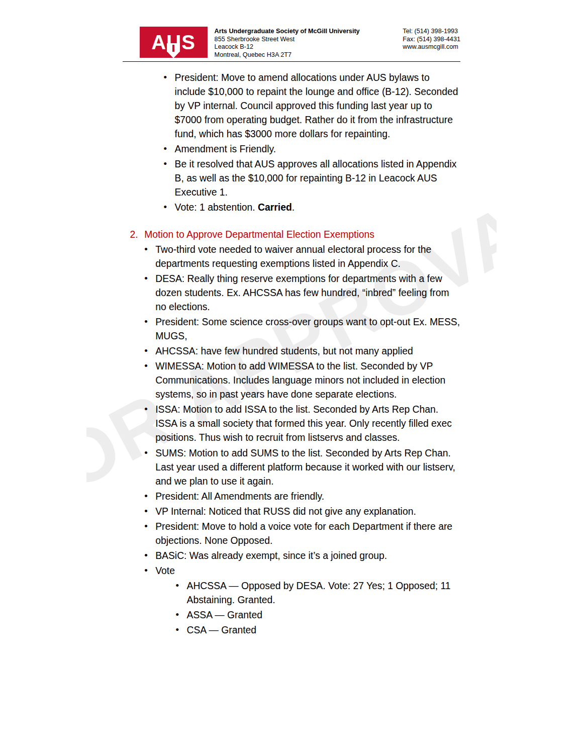FOR APPROVAL
AUS
Arts Undergraduate Society of McGill University
855 Sherbrooke Street West
Leacock B-12
Montreal, Quebec H3A 2T7
Tel: (514) 398-1993
Fax: (514) 398-4431
www.ausmcgill.com
President: Move to amend allocations under AUS bylaws to include $10,000 to repaint the lounge and office (B-12). Seconded by VP internal. Council approved this funding last year up to $7000 from operating budget. Rather do it from the infrastructure fund, which has $3000 more dollars for repainting.
Amendment is Friendly.
Be it resolved that AUS approves all allocations listed in Appendix B, as well as the $10,000 for repainting B-12 in Leacock AUS Executive 1.
Vote: 1 abstention. Carried.
2. Motion to Approve Departmental Election Exemptions
Two-third vote needed to waiver annual electoral process for the departments requesting exemptions listed in Appendix C.
DESA: Really thing reserve exemptions for departments with a few dozen students. Ex. AHCSSA has few hundred, “inbred” feeling from no elections.
President: Some science cross-over groups want to opt-out Ex. MESS, MUGS,
AHCSSA: have few hundred students, but not many applied
WIMESSA: Motion to add WIMESSA to the list. Seconded by VP Communications. Includes language minors not included in election systems, so in past years have done separate elections.
ISSA: Motion to add ISSA to the list. Seconded by Arts Rep Chan. ISSA is a small society that formed this year. Only recently filled exec positions. Thus wish to recruit from listservs and classes.
SUMS: Motion to add SUMS to the list. Seconded by Arts Rep Chan. Last year used a different platform because it worked with our listserv, and we plan to use it again.
President: All Amendments are friendly.
VP Internal: Noticed that RUSS did not give any explanation.
President: Move to hold a voice vote for each Department if there are objections. None Opposed.
BASiC: Was already exempt, since it’s a joined group.
Vote
AHCSSA — Opposed by DESA. Vote: 27 Yes; 1 Opposed; 11 Abstaining. Granted.
ASSA — Granted
CSA — Granted